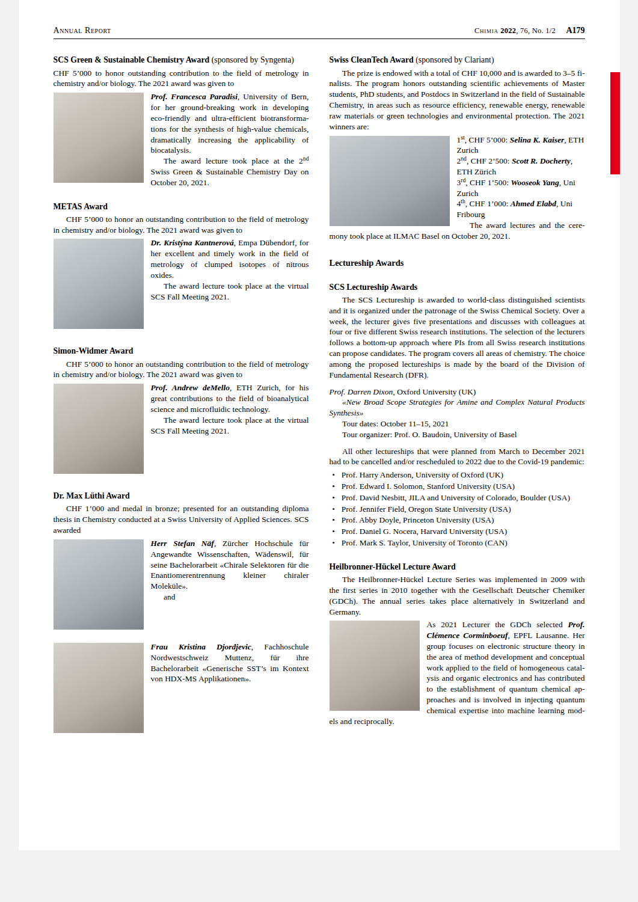Annual Report
Chimia 2022, 76, No. 1/2 A179
SCS Green & Sustainable Chemistry Award (sponsored by Syngenta)
CHF 5’000 to honor outstanding contribution to the field of metrology in chemistry and/or biology. The 2021 award was given to
Prof. Francesca Paradisi, University of Bern, for her ground-breaking work in developing eco-friendly and ultra-efficient biotransformations for the synthesis of high-value chemicals, dramatically increasing the applicability of biocatalysis.
The award lecture took place at the 2nd Swiss Green & Sustainable Chemistry Day on October 20, 2021.
METAS Award
CHF 5’000 to honor an outstanding contribution to the field of metrology in chemistry and/or biology. The 2021 award was given to
Dr. Kristýna Kantnerová, Empa Dübendorf, for her excellent and timely work in the field of metrology of clumped isotopes of nitrous oxides.
The award lecture took place at the virtual SCS Fall Meeting 2021.
Simon-Widmer Award
CHF 5’000 to honor an outstanding contribution to the field of metrology in chemistry and/or biology. The 2021 award was given to
Prof. Andrew deMello, ETH Zurich, for his great contributions to the field of bioanalytical science and microfluidic technology.
The award lecture took place at the virtual SCS Fall Meeting 2021.
Dr. Max Lüthi Award
CHF 1’000 and medal in bronze; presented for an outstanding diploma thesis in Chemistry conducted at a Swiss University of Applied Sciences. SCS awarded
Herr Stefan Näf, Zürcher Hochschule für Angewandte Wissenschaften, Wädenswil, für seine Bachelorarbeit «Chirale Selektoren für die Enantiomerentrennung kleiner chiraler Moleküle».
and
Frau Kristina Djordjevic, Fachhoschule Nordwestschweiz Muttenz, für ihre Bachelorarbeit «Generische SST’s im Kontext von HDX-MS Applikationen».
Swiss CleanTech Award (sponsored by Clariant)
The prize is endowed with a total of CHF 10,000 and is awarded to 3–5 finalists. The program honors outstanding scientific achievements of Master students, PhD students, and Postdocs in Switzerland in the field of Sustainable Chemistry, in areas such as resource efficiency, renewable energy, renewable raw materials or green technologies and environmental protection. The 2021 winners are:
1st, CHF 5’000: Selina K. Kaiser, ETH Zurich
2nd, CHF 2’500: Scott R. Docherty, ETH Zürich
3rd, CHF 1’500: Wooseok Yang, Uni Zurich
4th, CHF 1’000: Ahmed Elabd, Uni Fribourg
The award lectures and the ceremony took place at ILMAC Basel on October 20, 2021.
Lectureship Awards
SCS Lectureship Awards
The SCS Lectureship is awarded to world-class distinguished scientists and it is organized under the patronage of the Swiss Chemical Society. Over a week, the lecturer gives five presentations and discusses with colleagues at four or five different Swiss research institutions. The selection of the lecturers follows a bottom-up approach where PIs from all Swiss research institutions can propose candidates. The program covers all areas of chemistry. The choice among the proposed lectureships is made by the board of the Division of Fundamental Research (DFR).
Prof. Darren Dixon, Oxford University (UK)
«New Broad Scope Strategies for Amine and Complex Natural Products Synthesis»
Tour dates: October 11–15, 2021
Tour organizer: Prof. O. Baudoin, University of Basel
All other lectureships that were planned from March to December 2021 had to be cancelled and/or rescheduled to 2022 due to the Covid-19 pandemic:
Prof. Harry Anderson, University of Oxford (UK)
Prof. Edward I. Solomon, Stanford University (USA)
Prof. David Nesbitt, JILA and University of Colorado, Boulder (USA)
Prof. Jennifer Field, Oregon State University (USA)
Prof. Abby Doyle, Princeton University (USA)
Prof. Daniel G. Nocera, Harvard University (USA)
Prof. Mark S. Taylor, University of Toronto (CAN)
Heilbronner-Hückel Lecture Award
The Heilbronner-Hückel Lecture Series was implemented in 2009 with the first series in 2010 together with the Gesellschaft Deutscher Chemiker (GDCh). The annual series takes place alternatively in Switzerland and Germany.
As 2021 Lecturer the GDCh selected Prof. Clémence Corminboeuf, EPFL Lausanne. Her group focuses on electronic structure theory in the area of method development and conceptual work applied to the field of homogeneous catalysis and organic electronics and has contributed to the establishment of quantum chemical approaches and is involved in injecting quantum chemical expertise into machine learning models and reciprocally.